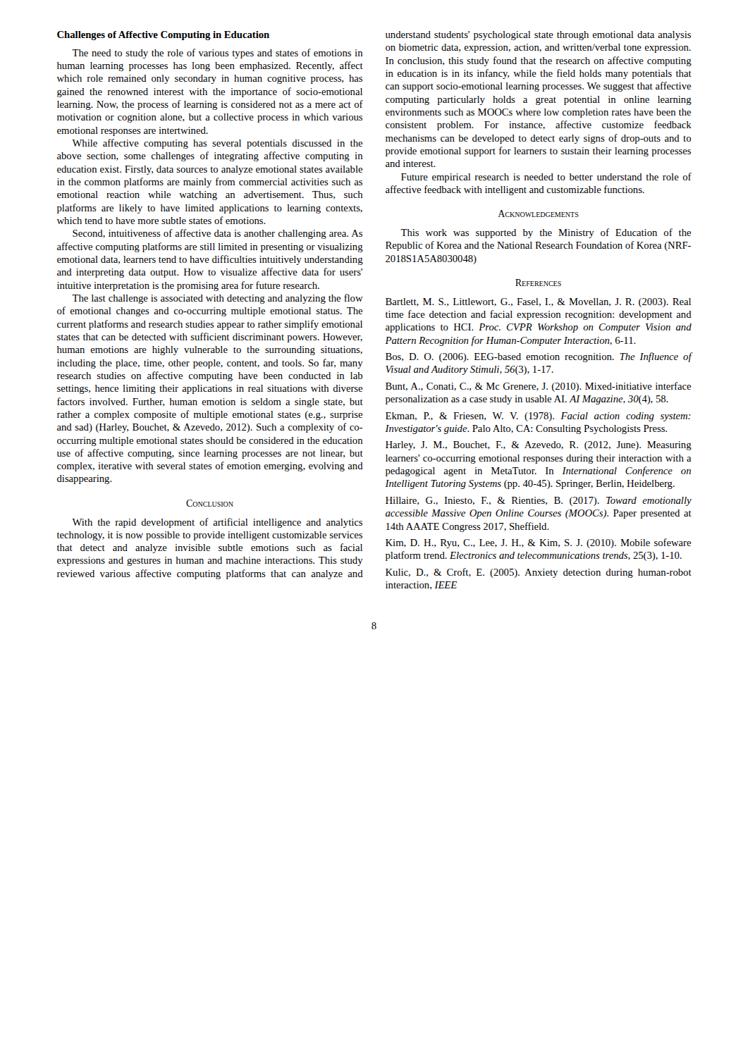Challenges of Affective Computing in Education
The need to study the role of various types and states of emotions in human learning processes has long been emphasized. Recently, affect which role remained only secondary in human cognitive process, has gained the renowned interest with the importance of socio-emotional learning. Now, the process of learning is considered not as a mere act of motivation or cognition alone, but a collective process in which various emotional responses are intertwined.
While affective computing has several potentials discussed in the above section, some challenges of integrating affective computing in education exist. Firstly, data sources to analyze emotional states available in the common platforms are mainly from commercial activities such as emotional reaction while watching an advertisement. Thus, such platforms are likely to have limited applications to learning contexts, which tend to have more subtle states of emotions.
Second, intuitiveness of affective data is another challenging area. As affective computing platforms are still limited in presenting or visualizing emotional data, learners tend to have difficulties intuitively understanding and interpreting data output. How to visualize affective data for users' intuitive interpretation is the promising area for future research.
The last challenge is associated with detecting and analyzing the flow of emotional changes and co-occurring multiple emotional status. The current platforms and research studies appear to rather simplify emotional states that can be detected with sufficient discriminant powers. However, human emotions are highly vulnerable to the surrounding situations, including the place, time, other people, content, and tools. So far, many research studies on affective computing have been conducted in lab settings, hence limiting their applications in real situations with diverse factors involved. Further, human emotion is seldom a single state, but rather a complex composite of multiple emotional states (e.g., surprise and sad) (Harley, Bouchet, & Azevedo, 2012). Such a complexity of co-occurring multiple emotional states should be considered in the education use of affective computing, since learning processes are not linear, but complex, iterative with several states of emotion emerging, evolving and disappearing.
Conclusion
With the rapid development of artificial intelligence and analytics technology, it is now possible to provide intelligent customizable services that detect and analyze invisible subtle emotions such as facial expressions and gestures in human and machine interactions. This study reviewed various affective computing platforms that can analyze and understand students' psychological state through emotional data analysis on biometric data, expression, action, and written/verbal tone expression. In conclusion, this study found that the research on affective computing in education is in its infancy, while the field holds many potentials that can support socio-emotional learning processes. We suggest that affective computing particularly holds a great potential in online learning environments such as MOOCs where low completion rates have been the consistent problem. For instance, affective customize feedback mechanisms can be developed to detect early signs of drop-outs and to provide emotional support for learners to sustain their learning processes and interest.
Future empirical research is needed to better understand the role of affective feedback with intelligent and customizable functions.
Acknowledgements
This work was supported by the Ministry of Education of the Republic of Korea and the National Research Foundation of Korea (NRF-2018S1A5A8030048)
References
Bartlett, M. S., Littlewort, G., Fasel, I., & Movellan, J. R. (2003). Real time face detection and facial expression recognition: development and applications to HCI. Proc. CVPR Workshop on Computer Vision and Pattern Recognition for Human-Computer Interaction, 6-11.
Bos, D. O. (2006). EEG-based emotion recognition. The Influence of Visual and Auditory Stimuli, 56(3), 1-17.
Bunt, A., Conati, C., & Mc Grenere, J. (2010). Mixed-initiative interface personalization as a case study in usable AI. AI Magazine, 30(4), 58.
Ekman, P., & Friesen, W. V. (1978). Facial action coding system: Investigator's guide. Palo Alto, CA: Consulting Psychologists Press.
Harley, J. M., Bouchet, F., & Azevedo, R. (2012, June). Measuring learners' co-occurring emotional responses during their interaction with a pedagogical agent in MetaTutor. In International Conference on Intelligent Tutoring Systems (pp. 40-45). Springer, Berlin, Heidelberg.
Hillaire, G., Iniesto, F., & Rienties, B. (2017). Toward emotionally accessible Massive Open Online Courses (MOOCs). Paper presented at 14th AAATE Congress 2017, Sheffield.
Kim, D. H., Ryu, C., Lee, J. H., & Kim, S. J. (2010). Mobile sofeware platform trend. Electronics and telecommunications trends, 25(3), 1-10.
Kulic, D., & Croft, E. (2005). Anxiety detection during human-robot interaction, IEEE
8